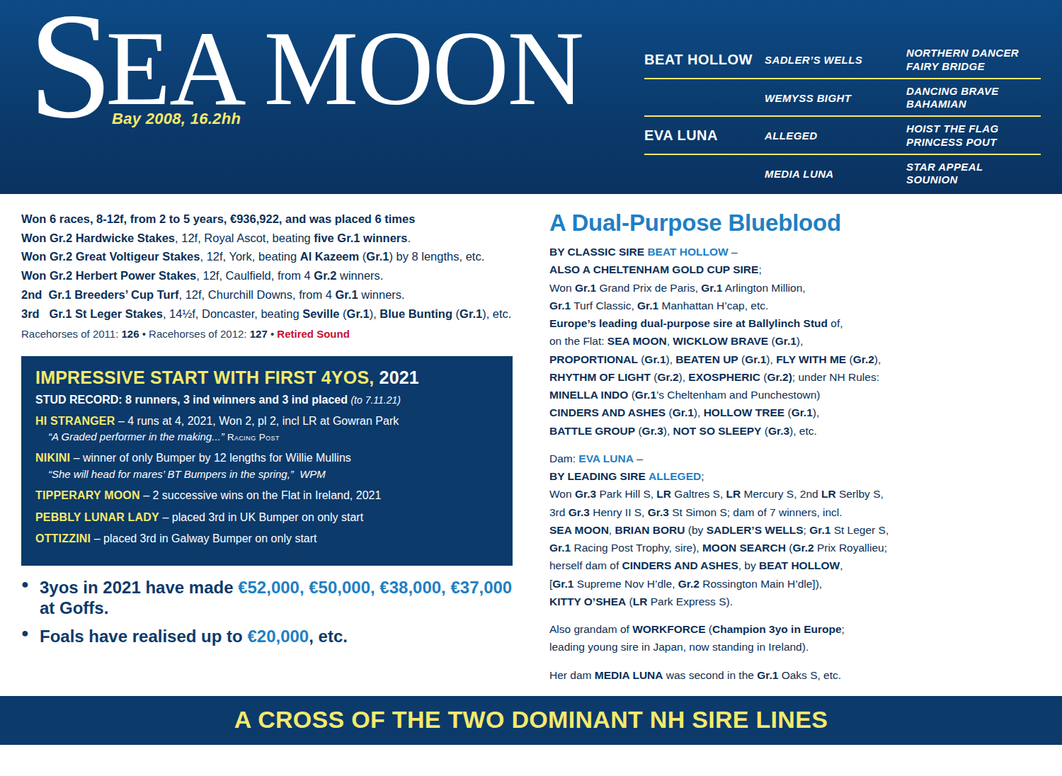SEA MOON
Bay 2008, 16.2hh
BEAT HOLLOW
SADLER’S WELLS
NORTHERN DANCER
FAIRY BRIDGE
WEMYSS BIGHT
DANCING BRAVE
BAHAMIAN
EVA LUNA
ALLEGED
HOIST THE FLAG
PRINCESS POUT
MEDIA LUNA
STAR APPEAL
SOUNION
Won 6 races, 8-12f, from 2 to 5 years, €936,922, and was placed 6 times
Won Gr.2 Hardwicke Stakes, 12f, Royal Ascot, beating five Gr.1 winners.
Won Gr.2 Great Voltigeur Stakes, 12f, York, beating Al Kazeem (Gr.1) by 8 lengths, etc.
Won Gr.2 Herbert Power Stakes, 12f, Caulfield, from 4 Gr.2 winners.
2nd Gr.1 Breeders’ Cup Turf, 12f, Churchill Downs, from 4 Gr.1 winners.
3rd Gr.1 St Leger Stakes, 14½f, Doncaster, beating Seville (Gr.1), Blue Bunting (Gr.1), etc.
Racehorses of 2011: 126 • Racehorses of 2012: 127 • Retired Sound
IMPRESSIVE START WITH FIRST 4YOS, 2021
STUD RECORD: 8 runners, 3 ind winners and 3 ind placed (to 7.11.21)
HI STRANGER – 4 runs at 4, 2021, Won 2, pl 2, incl LR at Gowran Park “A Graded performer in the making...” Racing Post
NIKINI – winner of only Bumper by 12 lengths for Willie Mullins “She will head for mares’ BT Bumpers in the spring,” WPM
TIPPERARY MOON – 2 successive wins on the Flat in Ireland, 2021
PEBBLY LUNAR LADY – placed 3rd in UK Bumper on only start
OTTIZZINI – placed 3rd in Galway Bumper on only start
3yos in 2021 have made €52,000, €50,000, €38,000, €37,000 at Goffs.
Foals have realised up to €20,000, etc.
A Dual-Purpose Blueblood
BY CLASSIC SIRE BEAT HOLLOW –
ALSO A CHELTENHAM GOLD CUP SIRE;
Won Gr.1 Grand Prix de Paris, Gr.1 Arlington Million,
Gr.1 Turf Classic, Gr.1 Manhattan H’cap, etc.
Europe’s leading dual-purpose sire at Ballylinch Stud of,
on the Flat: SEA MOON, WICKLOW BRAVE (Gr.1),
PROPORTIONAL (Gr.1), BEATEN UP (Gr.1), FLY WITH ME (Gr.2),
RHYTHM OF LIGHT (Gr.2), EXOSPHERIC (Gr.2); under NH Rules:
MINELLA INDO (Gr.1’s Cheltenham and Punchestown)
CINDERS AND ASHES (Gr.1), HOLLOW TREE (Gr.1),
BATTLE GROUP (Gr.3), NOT SO SLEEPY (Gr.3), etc.
Dam: EVA LUNA –
BY LEADING SIRE ALLEGED;
Won Gr.3 Park Hill S, LR Galtres S, LR Mercury S, 2nd LR Serlby S,
3rd Gr.3 Henry II S, Gr.3 St Simon S; dam of 7 winners, incl.
SEA MOON, BRIAN BORU (by SADLER’S WELLS; Gr.1 St Leger S,
Gr.1 Racing Post Trophy, sire), MOON SEARCH (Gr.2 Prix Royallieu;
herself dam of CINDERS AND ASHES, by BEAT HOLLOW,
[Gr.1 Supreme Nov H’dle, Gr.2 Rossington Main H’dle]),
KITTY O’SHEA (LR Park Express S).
Also grandam of WORKFORCE (Champion 3yo in Europe;
leading young sire in Japan, now standing in Ireland).
Her dam MEDIA LUNA was second in the Gr.1 Oaks S, etc.
A CROSS OF THE TWO DOMINANT NH SIRE LINES